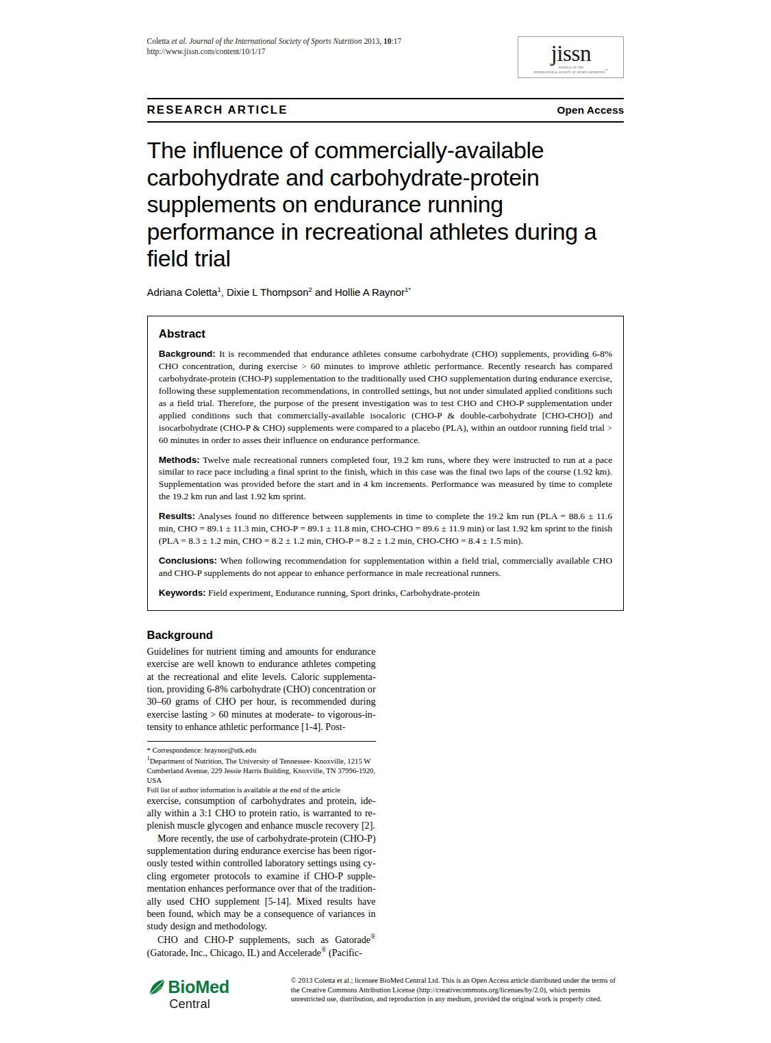Coletta et al. Journal of the International Society of Sports Nutrition 2013, 10:17
http://www.jissn.com/content/10/1/17
jissn
journal of the
international society of sports nutrition™
RESEARCH ARTICLE
Open Access
The influence of commercially-available carbohydrate and carbohydrate-protein supplements on endurance running performance in recreational athletes during a field trial
Adriana Coletta1, Dixie L Thompson2 and Hollie A Raynor1*
Abstract
Background: It is recommended that endurance athletes consume carbohydrate (CHO) supplements, providing 6-8% CHO concentration, during exercise > 60 minutes to improve athletic performance. Recently research has compared carbohydrate-protein (CHO-P) supplementation to the traditionally used CHO supplementation during endurance exercise, following these supplementation recommendations, in controlled settings, but not under simulated applied conditions such as a field trial. Therefore, the purpose of the present investigation was to test CHO and CHO-P supplementation under applied conditions such that commercially-available isocaloric (CHO-P & double-carbohydrate [CHO-CHO]) and isocarbohydrate (CHO-P & CHO) supplements were compared to a placebo (PLA), within an outdoor running field trial > 60 minutes in order to asses their influence on endurance performance.
Methods: Twelve male recreational runners completed four, 19.2 km runs, where they were instructed to run at a pace similar to race pace including a final sprint to the finish, which in this case was the final two laps of the course (1.92 km). Supplementation was provided before the start and in 4 km increments. Performance was measured by time to complete the 19.2 km run and last 1.92 km sprint.
Results: Analyses found no difference between supplements in time to complete the 19.2 km run (PLA = 88.6 ± 11.6 min, CHO = 89.1 ± 11.3 min, CHO-P = 89.1 ± 11.8 min, CHO-CHO = 89.6 ± 11.9 min) or last 1.92 km sprint to the finish (PLA = 8.3 ± 1.2 min, CHO = 8.2 ± 1.2 min, CHO-P = 8.2 ± 1.2 min, CHO-CHO = 8.4 ± 1.5 min).
Conclusions: When following recommendation for supplementation within a field trial, commercially available CHO and CHO-P supplements do not appear to enhance performance in male recreational runners.
Keywords: Field experiment, Endurance running, Sport drinks, Carbohydrate-protein
Background
Guidelines for nutrient timing and amounts for endurance exercise are well known to endurance athletes competing at the recreational and elite levels. Caloric supplementation, providing 6-8% carbohydrate (CHO) concentration or 30–60 grams of CHO per hour, is recommended during exercise lasting > 60 minutes at moderate- to vigorous-intensity to enhance athletic performance [1-4]. Post-
* Correspondence: hraynor@utk.edu
1Department of Nutrition, The University of Tennessee- Knoxville, 1215 W Cumberland Avenue, 229 Jessie Harris Building, Knoxville, TN 37996-1920, USA
Full list of author information is available at the end of the article
exercise, consumption of carbohydrates and protein, ideally within a 3:1 CHO to protein ratio, is warranted to replenish muscle glycogen and enhance muscle recovery [2].
More recently, the use of carbohydrate-protein (CHO-P) supplementation during endurance exercise has been rigorously tested within controlled laboratory settings using cycling ergometer protocols to examine if CHO-P supplementation enhances performance over that of the traditionally used CHO supplement [5-14]. Mixed results have been found, which may be a consequence of variances in study design and methodology.
CHO and CHO-P supplements, such as Gatorade® (Gatorade, Inc., Chicago, IL) and Accelerade® (Pacific-
Bio Med
Central
© 2013 Coletta et al.; licensee BioMed Central Ltd. This is an Open Access article distributed under the terms of the Creative Commons Attribution License (http://creativecommons.org/licenses/by/2.0), which permits unrestricted use, distribution, and reproduction in any medium, provided the original work is properly cited.